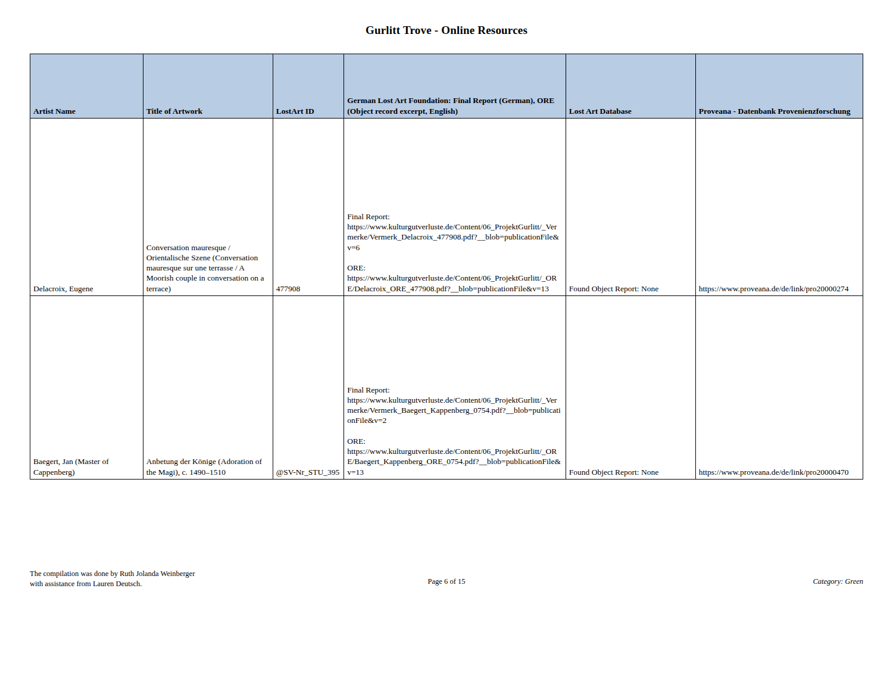Gurlitt Trove - Online Resources
| Artist Name | Title of Artwork | LostArt ID | German Lost Art Foundation: Final Report (German), ORE (Object record excerpt, English) | Lost Art Database | Proveana - Datenbank Provenienzforschung |
| --- | --- | --- | --- | --- | --- |
| Delacroix, Eugene | Conversation mauresque / Orientalische Szene (Conversation mauresque sur une terrasse / A Moorish couple in conversation on a terrace) | 477908 | Final Report: https://www.kulturgutverluste.de/Content/06_ProjektGurlitt/_Vermerke/Vermerk_Delacroix_477908.pdf?__blob=publicationFile&v=6 ORE: https://www.kulturgutverluste.de/Content/06_ProjektGurlitt/_ORE/Delacroix_ORE_477908.pdf?__blob=publicationFile&v=13 | Found Object Report: None | https://www.proveana.de/de/link/pro20000274 |
| Baegert, Jan (Master of Cappenberg) | Anbetung der Könige (Adoration of the Magi), c. 1490–1510 | @SV-Nr_STU_395 | Final Report: https://www.kulturgutverluste.de/Content/06_ProjektGurlitt/_Vermerke/Vermerk_Baegert_Kappenberg_0754.pdf?__blob=publicationFile&v=2 ORE: https://www.kulturgutverluste.de/Content/06_ProjektGurlitt/_ORE/Baegert_Kappenberg_ORE_0754.pdf?__blob=publicationFile&v=13 | Found Object Report: None | https://www.proveana.de/de/link/pro20000470 |
The compilation was done by Ruth Jolanda Weinberger
with assistance from Lauren Deutsch.
Page 6 of 15
Category: Green